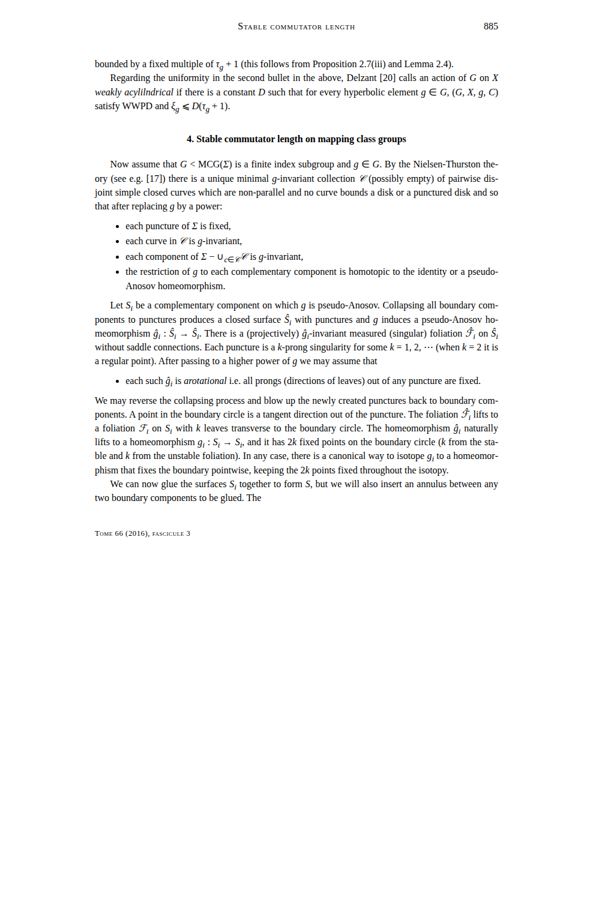Stable commutator length 885
bounded by a fixed multiple of τg + 1 (this follows from Proposition 2.7(iii) and Lemma 2.4).
Regarding the uniformity in the second bullet in the above, Delzant [20] calls an action of G on X weakly acylilndrical if there is a constant D such that for every hyperbolic element g ∈ G, (G, X, g, C) satisfy WWPD and ξg ⩽ D(τg + 1).
4. Stable commutator length on mapping class groups
Now assume that G < MCG(Σ) is a finite index subgroup and g ∈ G. By the Nielsen-Thurston theory (see e.g. [17]) there is a unique minimal g-invariant collection 𝒞 (possibly empty) of pairwise disjoint simple closed curves which are non-parallel and no curve bounds a disk or a punctured disk and so that after replacing g by a power:
each puncture of Σ is fixed,
each curve in 𝒞 is g-invariant,
each component of Σ − ∪c∈𝒞𝒞 is g-invariant,
the restriction of g to each complementary component is homotopic to the identity or a pseudo-Anosov homeomorphism.
Let Si be a complementary component on which g is pseudo-Anosov. Collapsing all boundary components to punctures produces a closed surface Ŝi with punctures and g induces a pseudo-Anosov homeomorphism ĝi : Ŝi → Ŝi. There is a (projectively) ĝi-invariant measured (singular) foliation ℱ̂i on Ŝi without saddle connections. Each puncture is a k-prong singularity for some k = 1, 2, ⋯ (when k = 2 it is a regular point). After passing to a higher power of g we may assume that
each such ĝi is arotational i.e. all prongs (directions of leaves) out of any puncture are fixed.
We may reverse the collapsing process and blow up the newly created punctures back to boundary components. A point in the boundary circle is a tangent direction out of the puncture. The foliation ℱ̂i lifts to a foliation ℱi on Si with k leaves transverse to the boundary circle. The homeomorphism ĝi naturally lifts to a homeomorphism gi : Si → Si, and it has 2k fixed points on the boundary circle (k from the stable and k from the unstable foliation). In any case, there is a canonical way to isotope gi to a homeomorphism that fixes the boundary pointwise, keeping the 2k points fixed throughout the isotopy.
We can now glue the surfaces Si together to form S, but we will also insert an annulus between any two boundary components to be glued. The
Tome 66 (2016), fascicule 3